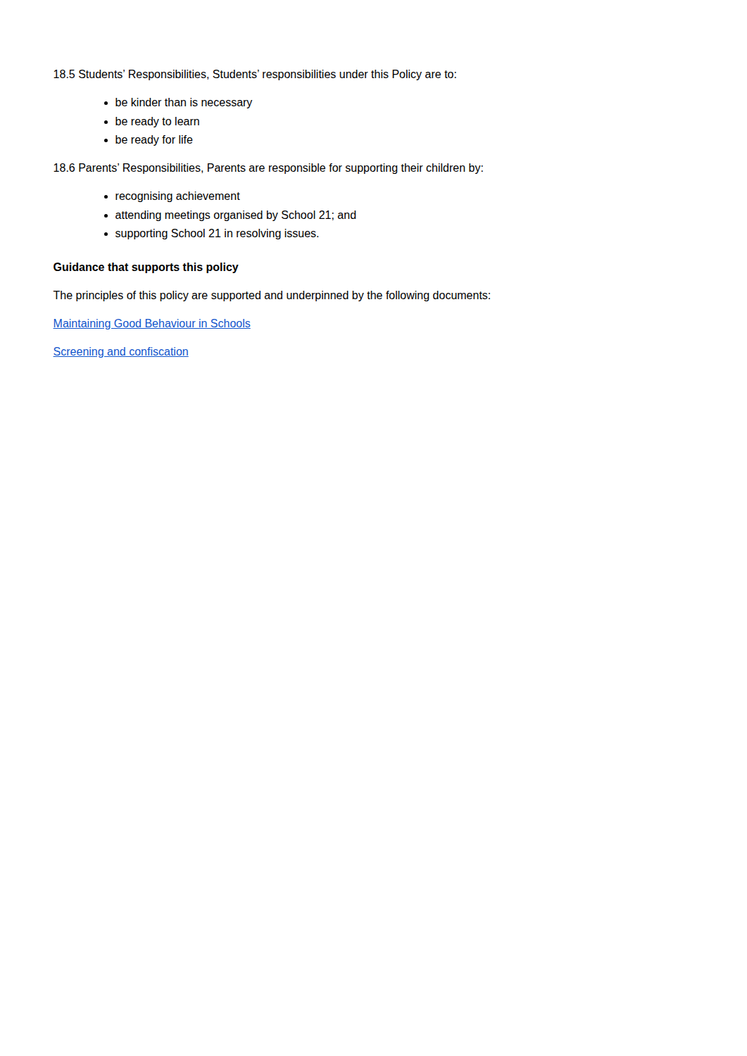18.5 Students’ Responsibilities, Students’ responsibilities under this Policy are to:
be kinder than is necessary
be ready to learn
be ready for life
18.6 Parents’ Responsibilities, Parents are responsible for supporting their children by:
recognising achievement
attending meetings organised by School 21; and
supporting School 21 in resolving issues.
Guidance that supports this policy
The principles of this policy are supported and underpinned by the following documents:
Maintaining Good Behaviour in Schools
Screening and confiscation